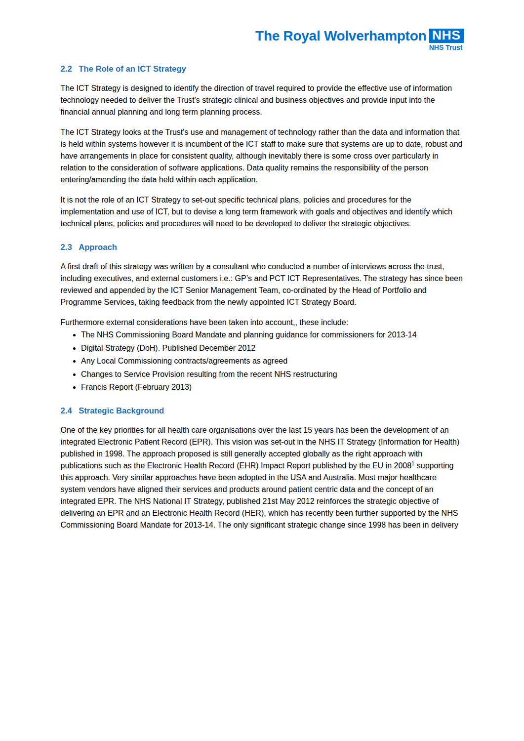The Royal Wolverhampton NHS
NHS Trust
2.2 The Role of an ICT Strategy
The ICT Strategy is designed to identify the direction of travel required to provide the effective use of information technology needed to deliver the Trust's strategic clinical and business objectives and provide input into the financial annual planning and long term planning process.
The ICT Strategy looks at the Trust's use and management of technology rather than the data and information that is held within systems however it is incumbent of the ICT staff to make sure that systems are up to date, robust and have arrangements in place for consistent quality, although inevitably there is some cross over particularly in relation to the consideration of software applications. Data quality remains the responsibility of the person entering/amending the data held within each application.
It is not the role of an ICT Strategy to set-out specific technical plans, policies and procedures for the implementation and use of ICT, but to devise a long term framework with goals and objectives and identify which technical plans, policies and procedures will need to be developed to deliver the strategic objectives.
2.3 Approach
A first draft of this strategy was written by a consultant who conducted a number of interviews across the trust, including executives, and external customers i.e.: GP’s and PCT ICT Representatives. The strategy has since been reviewed and appended by the ICT Senior Management Team, co-ordinated by the Head of Portfolio and Programme Services, taking feedback from the newly appointed ICT Strategy Board.
Furthermore external considerations have been taken into account,, these include:
The NHS Commissioning Board Mandate and planning guidance for commissioners for 2013-14
Digital Strategy (DoH). Published December 2012
Any Local Commissioning contracts/agreements as agreed
Changes to Service Provision resulting from the recent NHS restructuring
Francis Report (February 2013)
2.4 Strategic Background
One of the key priorities for all health care organisations over the last 15 years has been the development of an integrated Electronic Patient Record (EPR). This vision was set-out in the NHS IT Strategy (Information for Health) published in 1998. The approach proposed is still generally accepted globally as the right approach with publications such as the Electronic Health Record (EHR) Impact Report published by the EU in 20081 supporting this approach. Very similar approaches have been adopted in the USA and Australia. Most major healthcare system vendors have aligned their services and products around patient centric data and the concept of an integrated EPR. The NHS National IT Strategy, published 21st May 2012 reinforces the strategic objective of delivering an EPR and an Electronic Health Record (HER), which has recently been further supported by the NHS Commissioning Board Mandate for 2013-14. The only significant strategic change since 1998 has been in delivery